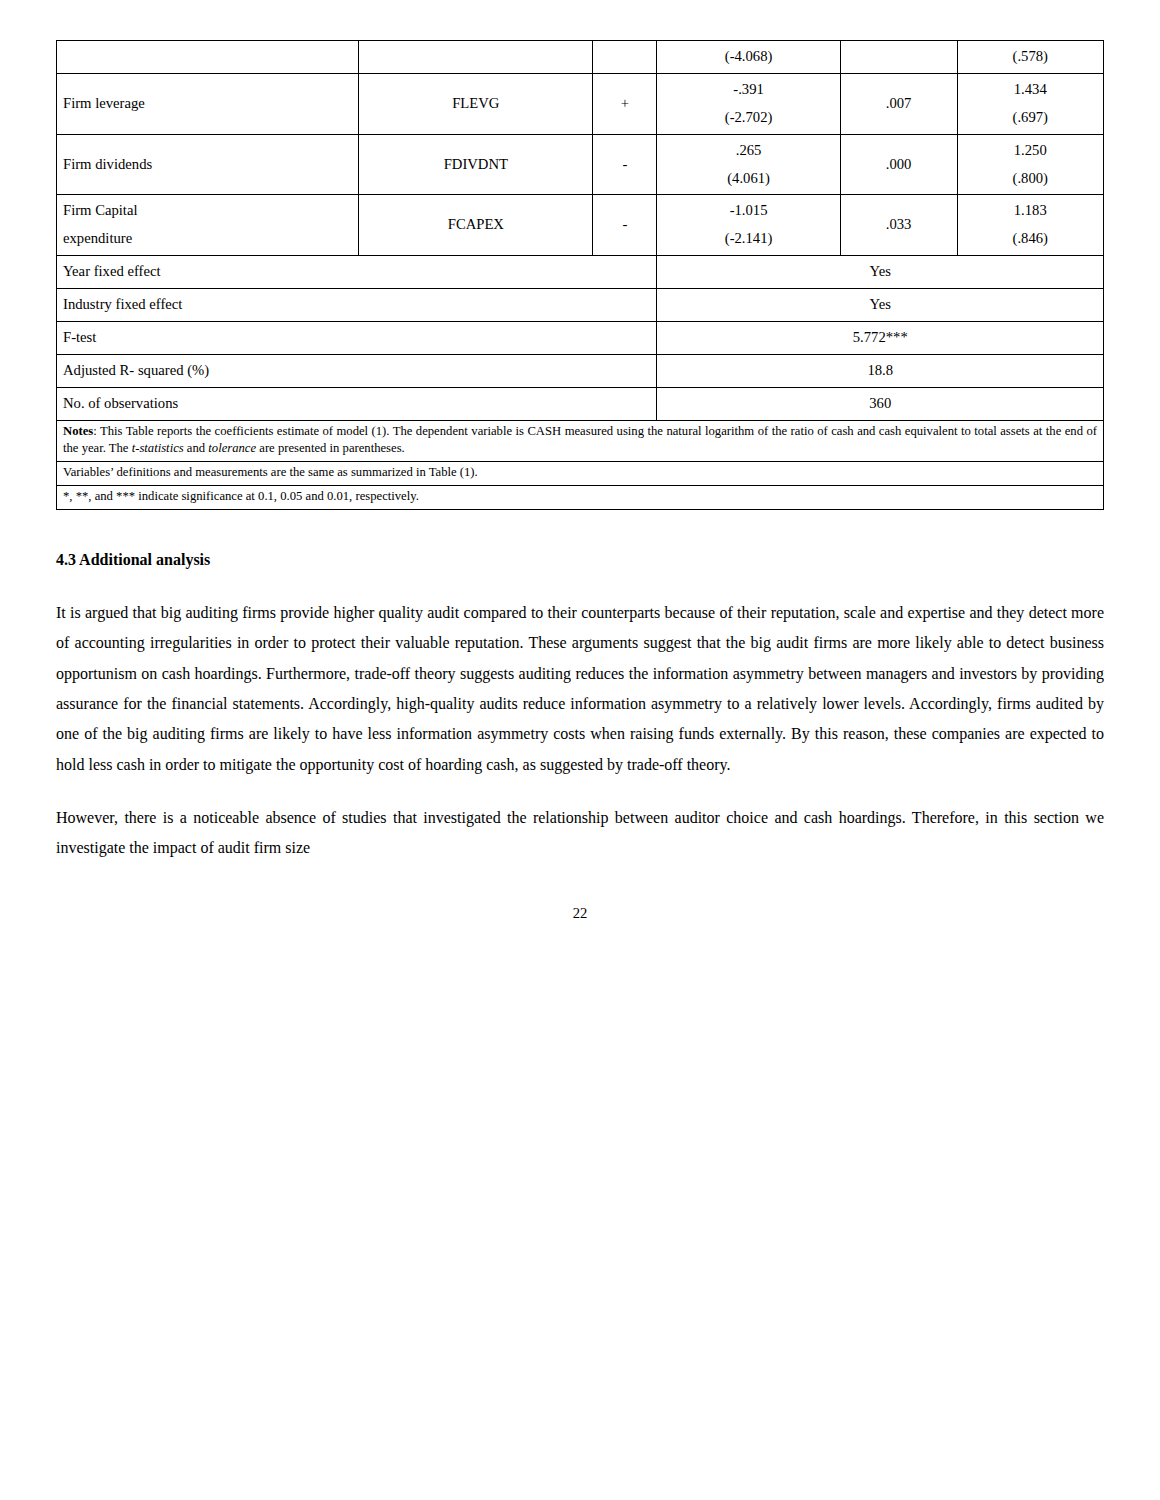| | | | (-4.068) | | (.578) |
| Firm leverage | FLEVG | + | -.391 (-2.702) | .007 | 1.434 (.697) |
| Firm dividends | FDIVDNT | - | .265 (4.061) | .000 | 1.250 (.800) |
| Firm Capital expenditure | FCAPEX | - | -1.015 (-2.141) | .033 | 1.183 (.846) |
| Year fixed effect | Yes |
| Industry fixed effect | Yes |
| F-test | 5.772*** |
| Adjusted R- squared (%) | 18.8 |
| No. of observations | 360 |
| Notes : This Table reports the coefficients estimate of model (1). The dependent variable is CASH measured using the natural logarithm of the ratio of cash and cash equivalent to total assets at the end of the year. The t-statistics and tolerance are presented in parentheses. |
| Variables’ definitions and measurements are the same as summarized in Table (1). |
| *, **, and *** indicate significance at 0.1, 0.05 and 0.01, respectively. |
4.3 Additional analysis
It is argued that big auditing firms provide higher quality audit compared to their counterparts because of their reputation, scale and expertise and they detect more of accounting irregularities in order to protect their valuable reputation. These arguments suggest that the big audit firms are more likely able to detect business opportunism on cash hoardings. Furthermore, trade-off theory suggests auditing reduces the information asymmetry between managers and investors by providing assurance for the financial statements. Accordingly, high-quality audits reduce information asymmetry to a relatively lower levels. Accordingly, firms audited by one of the big auditing firms are likely to have less information asymmetry costs when raising funds externally. By this reason, these companies are expected to hold less cash in order to mitigate the opportunity cost of hoarding cash, as suggested by trade-off theory.
However, there is a noticeable absence of studies that investigated the relationship between auditor choice and cash hoardings. Therefore, in this section we investigate the impact of audit firm size
22